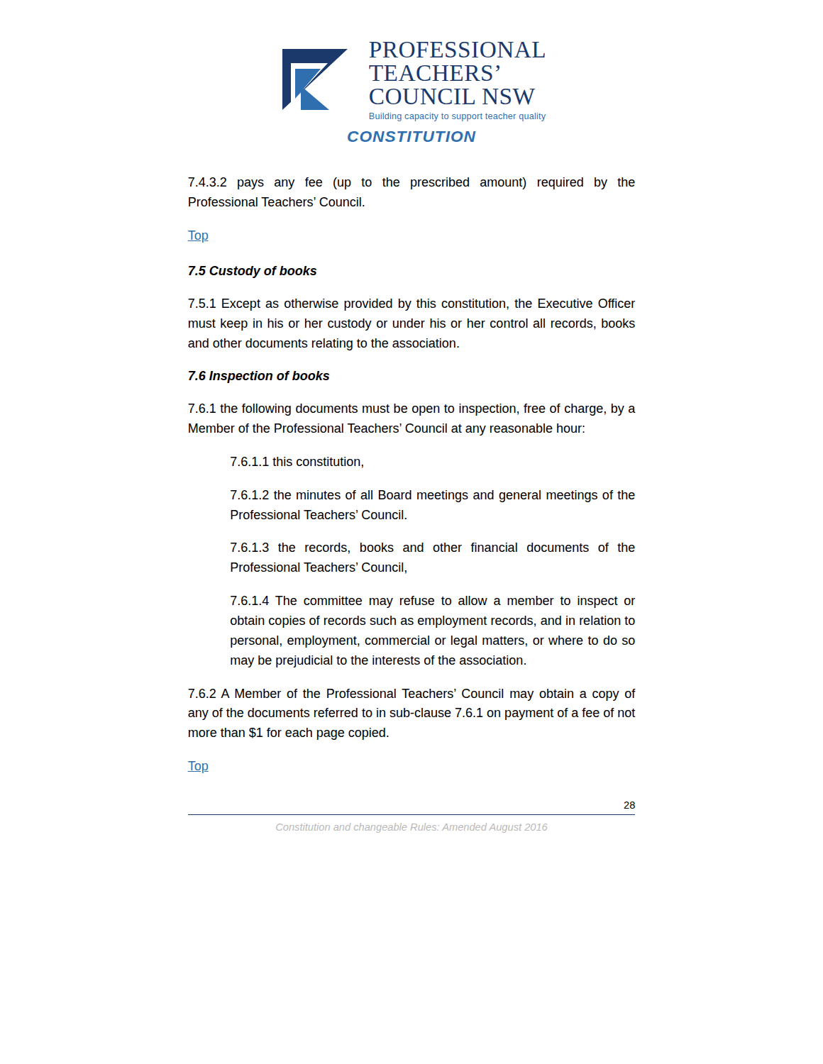PROFESSIONAL TEACHERS’ COUNCIL NSW Building capacity to support teacher quality
CONSTITUTION
7.4.3.2 pays any fee (up to the prescribed amount) required by the Professional Teachers’ Council.
Top
7.5 Custody of books
7.5.1 Except as otherwise provided by this constitution, the Executive Officer must keep in his or her custody or under his or her control all records, books and other documents relating to the association.
7.6 Inspection of books
7.6.1 the following documents must be open to inspection, free of charge, by a Member of the Professional Teachers’ Council at any reasonable hour:
7.6.1.1 this constitution,
7.6.1.2 the minutes of all Board meetings and general meetings of the Professional Teachers’ Council.
7.6.1.3 the records, books and other financial documents of the Professional Teachers’ Council,
7.6.1.4 The committee may refuse to allow a member to inspect or obtain copies of records such as employment records, and in relation to personal, employment, commercial or legal matters, or where to do so may be prejudicial to the interests of the association.
7.6.2 A Member of the Professional Teachers’ Council may obtain a copy of any of the documents referred to in sub-clause 7.6.1 on payment of a fee of not more than $1 for each page copied.
Top
28
Constitution and changeable Rules: Amended August 2016